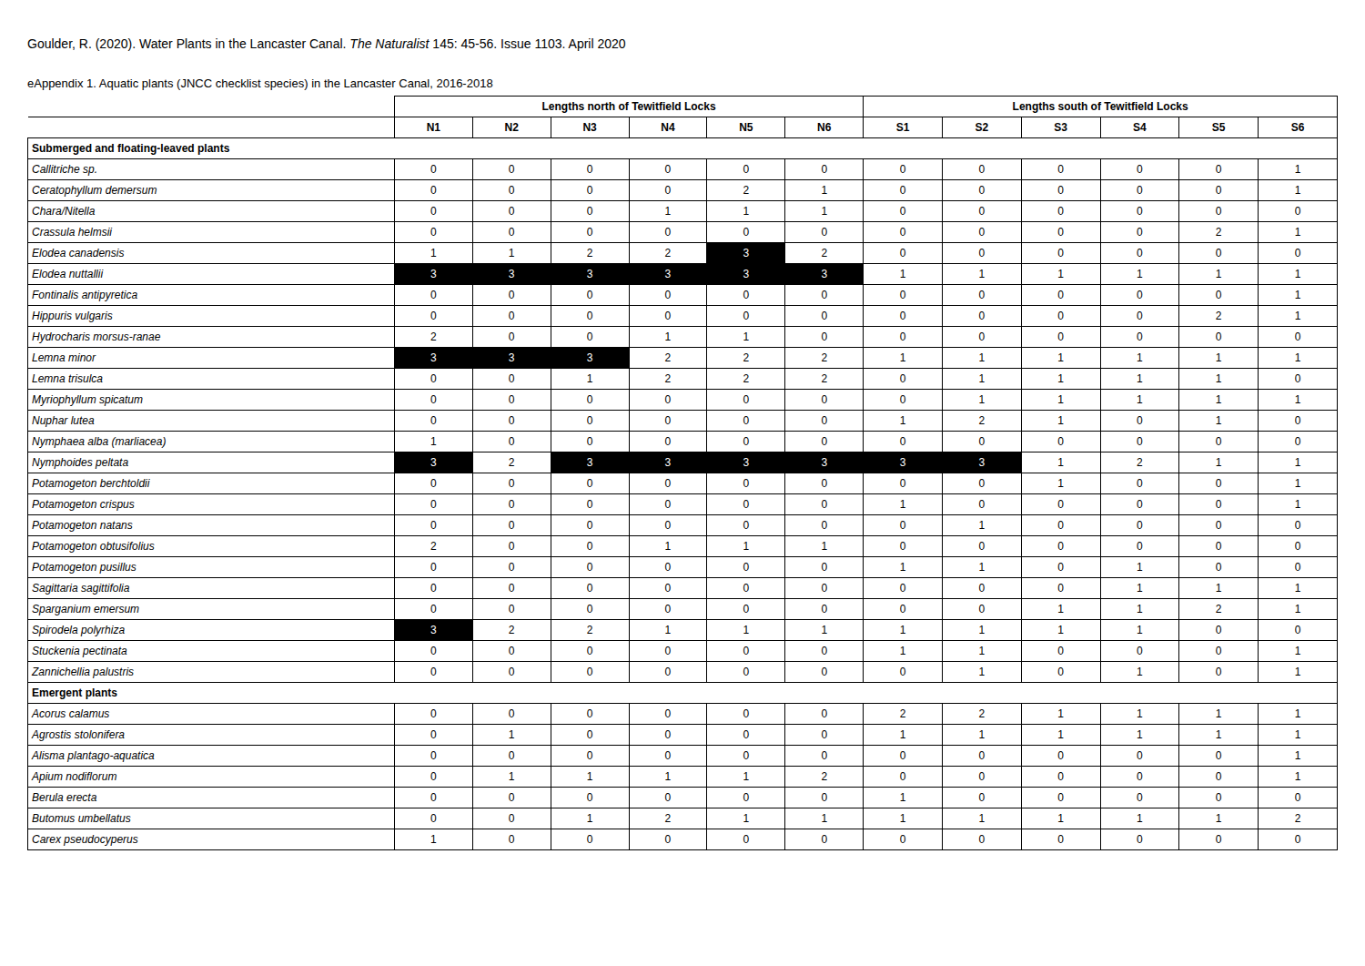Goulder, R. (2020). Water Plants in the Lancaster Canal. The Naturalist 145: 45-56. Issue 1103. April 2020
eAppendix 1. Aquatic plants (JNCC checklist species) in the Lancaster Canal, 2016-2018
| | Lengths north of Tewitfield Locks | Lengths south of Tewitfield Locks |
| --- | --- | --- |
| | N1 | N2 | N3 | N4 | N5 | N6 | S1 | S2 | S3 | S4 | S5 | S6 |
| Submerged and floating-leaved plants |
| Callitriche sp. | 0 | 0 | 0 | 0 | 0 | 0 | 0 | 0 | 0 | 0 | 0 | 1 |
| Ceratophyllum demersum | 0 | 0 | 0 | 0 | 2 | 1 | 0 | 0 | 0 | 0 | 0 | 1 |
| Chara/Nitella | 0 | 0 | 0 | 1 | 1 | 1 | 0 | 0 | 0 | 0 | 0 | 0 |
| Crassula helmsii | 0 | 0 | 0 | 0 | 0 | 0 | 0 | 0 | 0 | 0 | 2 | 1 |
| Elodea canadensis | 1 | 1 | 2 | 2 | 3 | 2 | 0 | 0 | 0 | 0 | 0 | 0 |
| Elodea nuttallii | 3 | 3 | 3 | 3 | 3 | 3 | 1 | 1 | 1 | 1 | 1 | 1 |
| Fontinalis antipyretica | 0 | 0 | 0 | 0 | 0 | 0 | 0 | 0 | 0 | 0 | 0 | 1 |
| Hippuris vulgaris | 0 | 0 | 0 | 0 | 0 | 0 | 0 | 0 | 0 | 0 | 2 | 1 |
| Hydrocharis morsus-ranae | 2 | 0 | 0 | 1 | 1 | 0 | 0 | 0 | 0 | 0 | 0 | 0 |
| Lemna minor | 3 | 3 | 3 | 2 | 2 | 2 | 1 | 1 | 1 | 1 | 1 | 1 |
| Lemna trisulca | 0 | 0 | 1 | 2 | 2 | 2 | 0 | 1 | 1 | 1 | 1 | 0 |
| Myriophyllum spicatum | 0 | 0 | 0 | 0 | 0 | 0 | 0 | 1 | 1 | 1 | 1 | 1 |
| Nuphar lutea | 0 | 0 | 0 | 0 | 0 | 0 | 1 | 2 | 1 | 0 | 1 | 0 |
| Nymphaea alba (marliacea) | 1 | 0 | 0 | 0 | 0 | 0 | 0 | 0 | 0 | 0 | 0 | 0 |
| Nymphoides peltata | 3 | 2 | 3 | 3 | 3 | 3 | 3 | 3 | 1 | 2 | 1 | 1 |
| Potamogeton berchtoldii | 0 | 0 | 0 | 0 | 0 | 0 | 0 | 0 | 1 | 0 | 0 | 1 |
| Potamogeton crispus | 0 | 0 | 0 | 0 | 0 | 0 | 1 | 0 | 0 | 0 | 0 | 1 |
| Potamogeton natans | 0 | 0 | 0 | 0 | 0 | 0 | 0 | 1 | 0 | 0 | 0 | 0 |
| Potamogeton obtusifolius | 2 | 0 | 0 | 1 | 1 | 1 | 0 | 0 | 0 | 0 | 0 | 0 |
| Potamogeton pusillus | 0 | 0 | 0 | 0 | 0 | 0 | 1 | 1 | 0 | 1 | 0 | 0 |
| Sagittaria sagittifolia | 0 | 0 | 0 | 0 | 0 | 0 | 0 | 0 | 0 | 1 | 1 | 1 |
| Sparganium emersum | 0 | 0 | 0 | 0 | 0 | 0 | 0 | 0 | 1 | 1 | 2 | 1 |
| Spirodela polyrhiza | 3 | 2 | 2 | 1 | 1 | 1 | 1 | 1 | 1 | 1 | 0 | 0 |
| Stuckenia pectinata | 0 | 0 | 0 | 0 | 0 | 0 | 1 | 1 | 0 | 0 | 0 | 1 |
| Zannichellia palustris | 0 | 0 | 0 | 0 | 0 | 0 | 0 | 1 | 0 | 1 | 0 | 1 |
| Emergent plants |
| Acorus calamus | 0 | 0 | 0 | 0 | 0 | 0 | 2 | 2 | 1 | 1 | 1 | 1 |
| Agrostis stolonifera | 0 | 1 | 0 | 0 | 0 | 0 | 1 | 1 | 1 | 1 | 1 | 1 |
| Alisma plantago-aquatica | 0 | 0 | 0 | 0 | 0 | 0 | 0 | 0 | 0 | 0 | 0 | 1 |
| Apium nodiflorum | 0 | 1 | 1 | 1 | 1 | 2 | 0 | 0 | 0 | 0 | 0 | 1 |
| Berula erecta | 0 | 0 | 0 | 0 | 0 | 0 | 1 | 0 | 0 | 0 | 0 | 0 |
| Butomus umbellatus | 0 | 0 | 1 | 2 | 1 | 1 | 1 | 1 | 1 | 1 | 1 | 2 |
| Carex pseudocyperus | 1 | 0 | 0 | 0 | 0 | 0 | 0 | 0 | 0 | 0 | 0 | 0 |